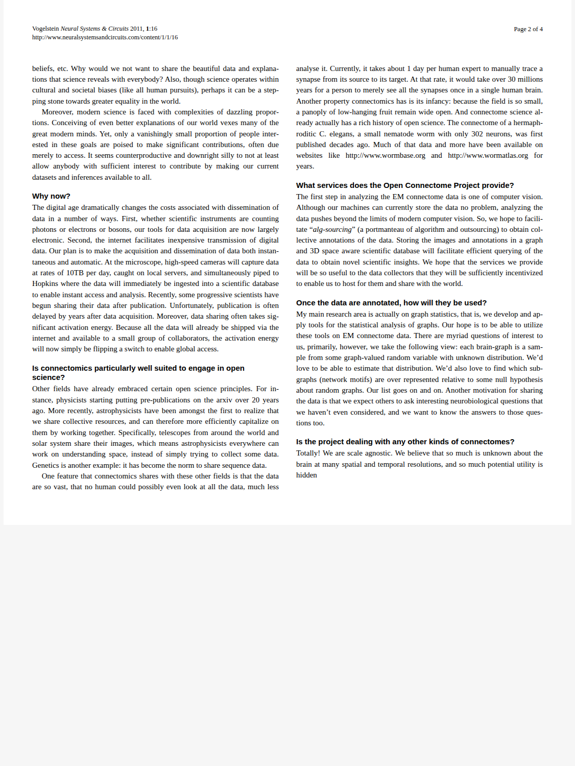Vogelstein Neural Systems & Circuits 2011, 1:16
http://www.neuralsystemsandcircuits.com/content/1/1/16
Page 2 of 4
beliefs, etc. Why would we not want to share the beautiful data and explanations that science reveals with everybody? Also, though science operates within cultural and societal biases (like all human pursuits), perhaps it can be a stepping stone towards greater equality in the world.
Moreover, modern science is faced with complexities of dazzling proportions. Conceiving of even better explanations of our world vexes many of the great modern minds. Yet, only a vanishingly small proportion of people interested in these goals are poised to make significant contributions, often due merely to access. It seems counterproductive and downright silly to not at least allow anybody with sufficient interest to contribute by making our current datasets and inferences available to all.
Why now?
The digital age dramatically changes the costs associated with dissemination of data in a number of ways. First, whether scientific instruments are counting photons or electrons or bosons, our tools for data acquisition are now largely electronic. Second, the internet facilitates inexpensive transmission of digital data. Our plan is to make the acquisition and dissemination of data both instantaneous and automatic. At the microscope, high-speed cameras will capture data at rates of 10TB per day, caught on local servers, and simultaneously piped to Hopkins where the data will immediately be ingested into a scientific database to enable instant access and analysis. Recently, some progressive scientists have begun sharing their data after publication. Unfortunately, publication is often delayed by years after data acquisition. Moreover, data sharing often takes significant activation energy. Because all the data will already be shipped via the internet and available to a small group of collaborators, the activation energy will now simply be flipping a switch to enable global access.
Is connectomics particularly well suited to engage in open science?
Other fields have already embraced certain open science principles. For instance, physicists starting putting pre-publications on the arxiv over 20 years ago. More recently, astrophysicists have been amongst the first to realize that we share collective resources, and can therefore more efficiently capitalize on them by working together. Specifically, telescopes from around the world and solar system share their images, which means astrophysicists everywhere can work on understanding space, instead of simply trying to collect some data. Genetics is another example: it has become the norm to share sequence data.
One feature that connectomics shares with these other fields is that the data are so vast, that no human could possibly even look at all the data, much less analyse it. Currently, it takes about 1 day per human expert to manually trace a synapse from its source to its target. At that rate, it would take over 30 millions years for a person to merely see all the synapses once in a single human brain. Another property connectomics has is its infancy: because the field is so small, a panoply of low-hanging fruit remain wide open. And connectome science already actually has a rich history of open science. The connectome of a hermaphroditic C. elegans, a small nematode worm with only 302 neurons, was first published decades ago. Much of that data and more have been available on websites like http://www.wormbase.org and http://www.wormatlas.org for years.
What services does the Open Connectome Project provide?
The first step in analyzing the EM connectome data is one of computer vision. Although our machines can currently store the data no problem, analyzing the data pushes beyond the limits of modern computer vision. So, we hope to facilitate “alg-sourcing” (a portmanteau of algorithm and outsourcing) to obtain collective annotations of the data. Storing the images and annotations in a graph and 3D space aware scientific database will facilitate efficient querying of the data to obtain novel scientific insights. We hope that the services we provide will be so useful to the data collectors that they will be sufficiently incentivized to enable us to host for them and share with the world.
Once the data are annotated, how will they be used?
My main research area is actually on graph statistics, that is, we develop and apply tools for the statistical analysis of graphs. Our hope is to be able to utilize these tools on EM connectome data. There are myriad questions of interest to us, primarily, however, we take the following view: each brain-graph is a sample from some graph-valued random variable with unknown distribution. We’d love to be able to estimate that distribution. We’d also love to find which subgraphs (network motifs) are over represented relative to some null hypothesis about random graphs. Our list goes on and on. Another motivation for sharing the data is that we expect others to ask interesting neurobiological questions that we haven’t even considered, and we want to know the answers to those questions too.
Is the project dealing with any other kinds of connectomes?
Totally! We are scale agnostic. We believe that so much is unknown about the brain at many spatial and temporal resolutions, and so much potential utility is hidden